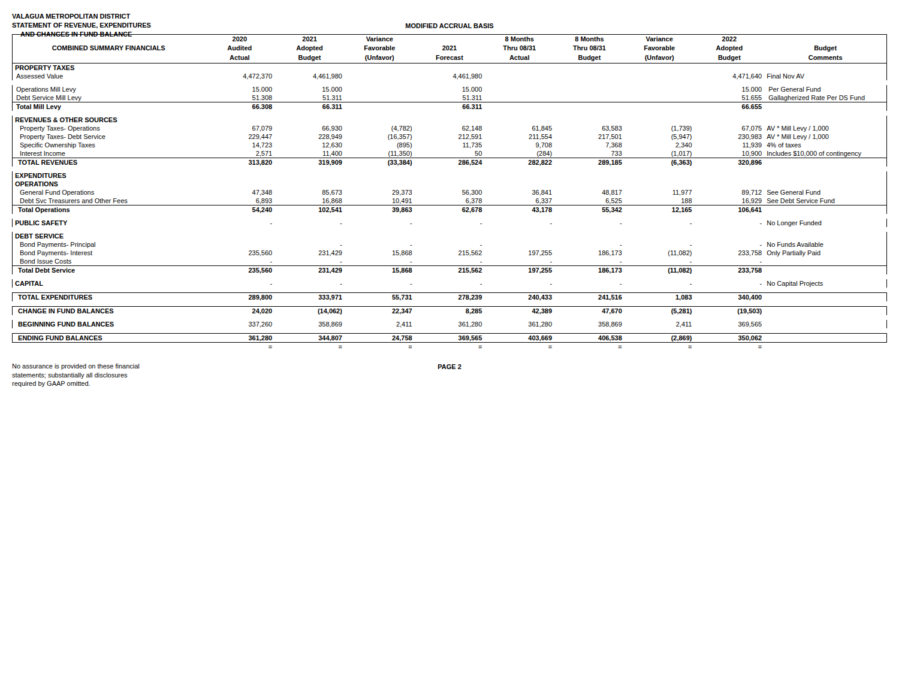VALAGUA METROPOLITAN DISTRICT
STATEMENT OF REVENUE, EXPENDITURES
AND CHANGES IN FUND BALANCE
MODIFIED ACCRUAL BASIS
| | 2020 | 2021 | Variance | | 8 Months | 8 Months | Variance | 2022 | |
| --- | --- | --- | --- | --- | --- | --- | --- | --- | --- |
| COMBINED SUMMARY FINANCIALS | Audited | Adopted | Favorable | 2021 | Thru 08/31 | Thru 08/31 | Favorable | Adopted | Budget |
| | Actual | Budget | (Unfavor) | Forecast | Actual | Budget | (Unfavor) | Budget | Comments |
| PROPERTY TAXES | | | | | | | | | |
| Assessed Value | 4,472,370 | 4,461,980 | | 4,461,980 | | | | 4,471,640 | Final Nov AV |
| Operations Mill Levy | 15.000 | 15.000 | | 15.000 | | | | 15.000 | Per General Fund |
| Debt Service Mill Levy | 51.308 | 51.311 | | 51.311 | | | | 51.655 | Gallagherized Rate Per DS Fund |
| Total Mill Levy | 66.308 | 66.311 | | 66.311 | | | | 66.655 | |
| REVENUES & OTHER SOURCES | | | | | | | | | |
| Property Taxes- Operations | 67,079 | 66,930 | (4,782) | 62,148 | 61,845 | 63,583 | (1,739) | 67,075 | AV * Mill Levy / 1,000 |
| Property Taxes- Debt Service | 229,447 | 228,949 | (16,357) | 212,591 | 211,554 | 217,501 | (5,947) | 230,983 | AV * Mill Levy / 1,000 |
| Specific Ownership Taxes | 14,723 | 12,630 | (895) | 11,735 | 9,708 | 7,368 | 2,340 | 11,939 | 4% of taxes |
| Interest Income | 2,571 | 11,400 | (11,350) | 50 | (284) | 733 | (1,017) | 10,900 | Includes $10,000 of contingency |
| TOTAL REVENUES | 313,820 | 319,909 | (33,384) | 286,524 | 282,822 | 289,185 | (6,363) | 320,896 | |
| EXPENDITURES | | | | | | | | | |
| OPERATIONS | | | | | | | | | |
| General Fund Operations | 47,348 | 85,673 | 29,373 | 56,300 | 36,841 | 48,817 | 11,977 | 89,712 | See General Fund |
| Debt Svc Treasurers and Other Fees | 6,893 | 16,868 | 10,491 | 6,378 | 6,337 | 6,525 | 188 | 16,929 | See Debt Service Fund |
| Total Operations | 54,240 | 102,541 | 39,863 | 62,678 | 43,178 | 55,342 | 12,165 | 106,641 | |
| PUBLIC SAFETY | - | - | - | - | - | - | - | - | No Longer Funded |
| DEBT SERVICE | | | | | | | | | |
| Bond Payments- Principal | | - | - | - | | - | - | - | No Funds Available |
| Bond Payments- Interest | 235,560 | 231,429 | 15,868 | 215,562 | 197,255 | 186,173 | (11,082) | 233,758 | Only Partially Paid |
| Bond Issue Costs | - | - | - | - | - | - | - | - | |
| Total Debt Service | 235,560 | 231,429 | 15,868 | 215,562 | 197,255 | 186,173 | (11,082) | 233,758 | |
| CAPITAL | - | - | - | - | - | - | - | - | No Capital Projects |
| TOTAL EXPENDITURES | 289,800 | 333,971 | 55,731 | 278,239 | 240,433 | 241,516 | 1,083 | 340,400 | |
| CHANGE IN FUND BALANCES | 24,020 | (14,062) | 22,347 | 8,285 | 42,389 | 47,670 | (5,281) | (19,503) | |
| BEGINNING FUND BALANCES | 337,260 | 358,869 | 2,411 | 361,280 | 361,280 | 358,869 | 2,411 | 369,565 | |
| ENDING FUND BALANCES | 361,280 | 344,807 | 24,758 | 369,565 | 403,669 | 406,538 | (2,869) | 350,062 | |
| | = | = | = | = | = | = | = | = | |
No assurance is provided on these financial
statements; substantially all disclosures
required by GAAP omitted.
PAGE 2